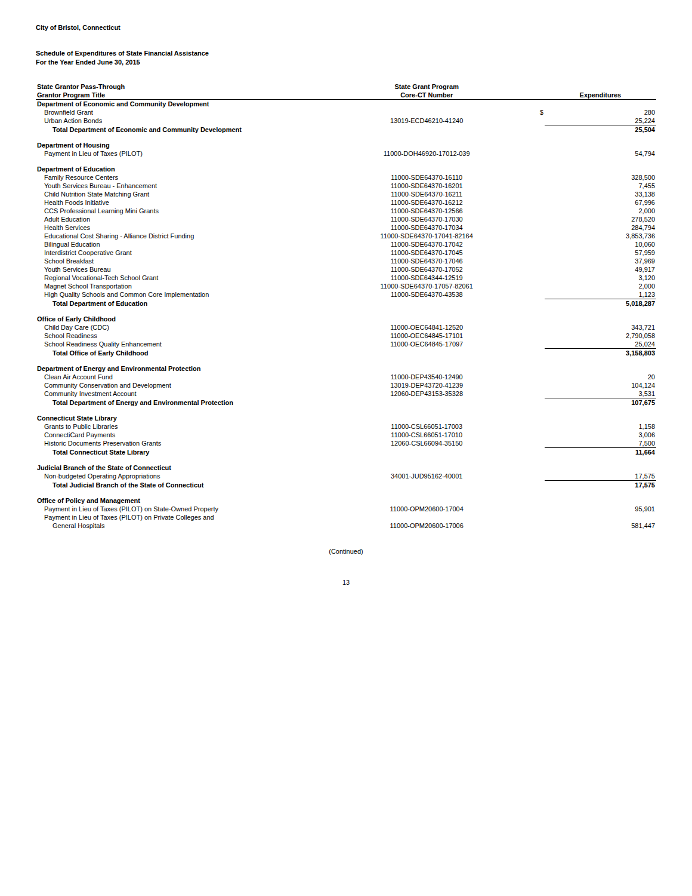City of Bristol, Connecticut
Schedule of Expenditures of State Financial Assistance
For the Year Ended June 30, 2015
| State Grantor Pass-Through | State Grant Program | | |
| Grantor Program Title | Core-CT Number | | Expenditures |
| Department of Economic and Community Development | | | |
| Brownfield Grant | | $ | 280 |
| Urban Action Bonds | 13019-ECD46210-41240 | | 25,224 |
| Total Department of Economic and Community Development | | | 25,504 |
| Department of Housing | | | |
| Payment in Lieu of Taxes (PILOT) | 11000-DOH46920-17012-039 | | 54,794 |
| Department of Education | | | |
| Family Resource Centers | 11000-SDE64370-16110 | | 328,500 |
| Youth Services Bureau - Enhancement | 11000-SDE64370-16201 | | 7,455 |
| Child Nutrition State Matching Grant | 11000-SDE64370-16211 | | 33,138 |
| Health Foods Initiative | 11000-SDE64370-16212 | | 67,996 |
| CCS Professional Learning Mini Grants | 11000-SDE64370-12566 | | 2,000 |
| Adult Education | 11000-SDE64370-17030 | | 278,520 |
| Health Services | 11000-SDE64370-17034 | | 284,794 |
| Educational Cost Sharing - Alliance District Funding | 11000-SDE64370-17041-82164 | | 3,853,736 |
| Bilingual Education | 11000-SDE64370-17042 | | 10,060 |
| Interdistrict Cooperative Grant | 11000-SDE64370-17045 | | 57,959 |
| School Breakfast | 11000-SDE64370-17046 | | 37,969 |
| Youth Services Bureau | 11000-SDE64370-17052 | | 49,917 |
| Regional Vocational-Tech School Grant | 11000-SDE64344-12519 | | 3,120 |
| Magnet School Transportation | 11000-SDE64370-17057-82061 | | 2,000 |
| High Quality Schools and Common Core Implementation | 11000-SDE64370-43538 | | 1,123 |
| Total Department of Education | | | 5,018,287 |
| Office of Early Childhood | | | |
| Child Day Care (CDC) | 11000-OEC64841-12520 | | 343,721 |
| School Readiness | 11000-OEC64845-17101 | | 2,790,058 |
| School Readiness Quality Enhancement | 11000-OEC64845-17097 | | 25,024 |
| Total Office of Early Childhood | | | 3,158,803 |
| Department of Energy and Environmental Protection | | | |
| Clean Air Account Fund | 11000-DEP43540-12490 | | 20 |
| Community Conservation and Development | 13019-DEP43720-41239 | | 104,124 |
| Community Investment Account | 12060-DEP43153-35328 | | 3,531 |
| Total Department of Energy and Environmental Protection | | | 107,675 |
| Connecticut State Library | | | |
| Grants to Public Libraries | 11000-CSL66051-17003 | | 1,158 |
| ConnectiCard Payments | 11000-CSL66051-17010 | | 3,006 |
| Historic Documents Preservation Grants | 12060-CSL66094-35150 | | 7,500 |
| Total Connecticut State Library | | | 11,664 |
| Judicial Branch of the State of Connecticut | | | |
| Non-budgeted Operating Appropriations | 34001-JUD95162-40001 | | 17,575 |
| Total Judicial Branch of the State of Connecticut | | | 17,575 |
| Office of Policy and Management | | | |
| Payment in Lieu of Taxes (PILOT) on State-Owned Property | 11000-OPM20600-17004 | | 95,901 |
| Payment in Lieu of Taxes (PILOT) on Private Colleges and | | | |
| General Hospitals | 11000-OPM20600-17006 | | 581,447 |
(Continued)
13